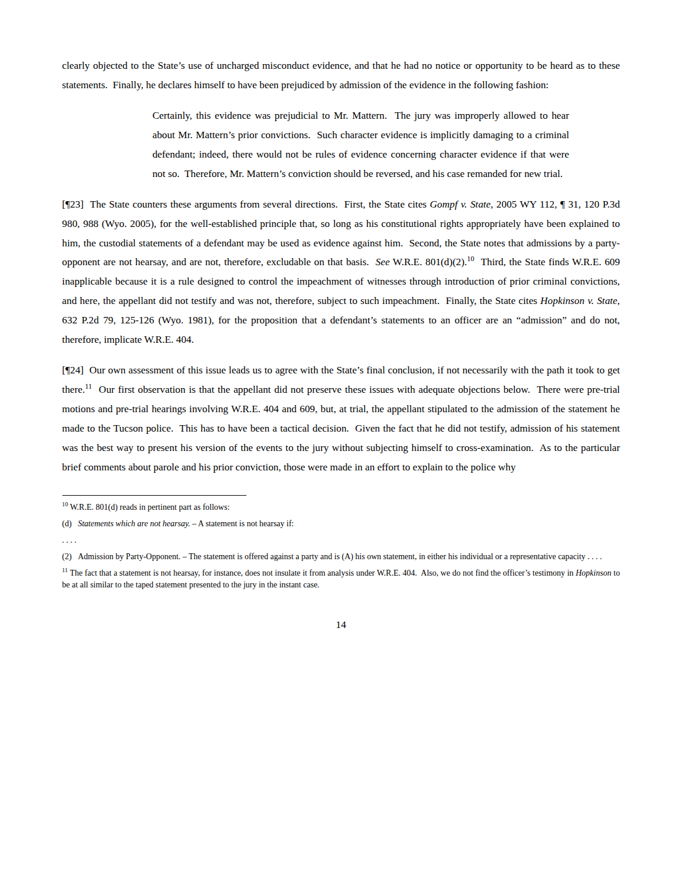clearly objected to the State’s use of uncharged misconduct evidence, and that he had no notice or opportunity to be heard as to these statements. Finally, he declares himself to have been prejudiced by admission of the evidence in the following fashion:
Certainly, this evidence was prejudicial to Mr. Mattern. The jury was improperly allowed to hear about Mr. Mattern’s prior convictions. Such character evidence is implicitly damaging to a criminal defendant; indeed, there would not be rules of evidence concerning character evidence if that were not so. Therefore, Mr. Mattern’s conviction should be reversed, and his case remanded for new trial.
[¶23] The State counters these arguments from several directions. First, the State cites Gompf v. State, 2005 WY 112, ¶ 31, 120 P.3d 980, 988 (Wyo. 2005), for the well-established principle that, so long as his constitutional rights appropriately have been explained to him, the custodial statements of a defendant may be used as evidence against him. Second, the State notes that admissions by a party-opponent are not hearsay, and are not, therefore, excludable on that basis. See W.R.E. 801(d)(2).10 Third, the State finds W.R.E. 609 inapplicable because it is a rule designed to control the impeachment of witnesses through introduction of prior criminal convictions, and here, the appellant did not testify and was not, therefore, subject to such impeachment. Finally, the State cites Hopkinson v. State, 632 P.2d 79, 125-126 (Wyo. 1981), for the proposition that a defendant’s statements to an officer are an “admission” and do not, therefore, implicate W.R.E. 404.
[¶24] Our own assessment of this issue leads us to agree with the State’s final conclusion, if not necessarily with the path it took to get there.11 Our first observation is that the appellant did not preserve these issues with adequate objections below. There were pre-trial motions and pre-trial hearings involving W.R.E. 404 and 609, but, at trial, the appellant stipulated to the admission of the statement he made to the Tucson police. This has to have been a tactical decision. Given the fact that he did not testify, admission of his statement was the best way to present his version of the events to the jury without subjecting himself to cross-examination. As to the particular brief comments about parole and his prior conviction, those were made in an effort to explain to the police why
10 W.R.E. 801(d) reads in pertinent part as follows:
(d) Statements which are not hearsay. – A statement is not hearsay if:
. . . .
(2) Admission by Party-Opponent. – The statement is offered against a party and is (A) his own statement, in either his individual or a representative capacity . . . .
11 The fact that a statement is not hearsay, for instance, does not insulate it from analysis under W.R.E. 404. Also, we do not find the officer’s testimony in Hopkinson to be at all similar to the taped statement presented to the jury in the instant case.
14